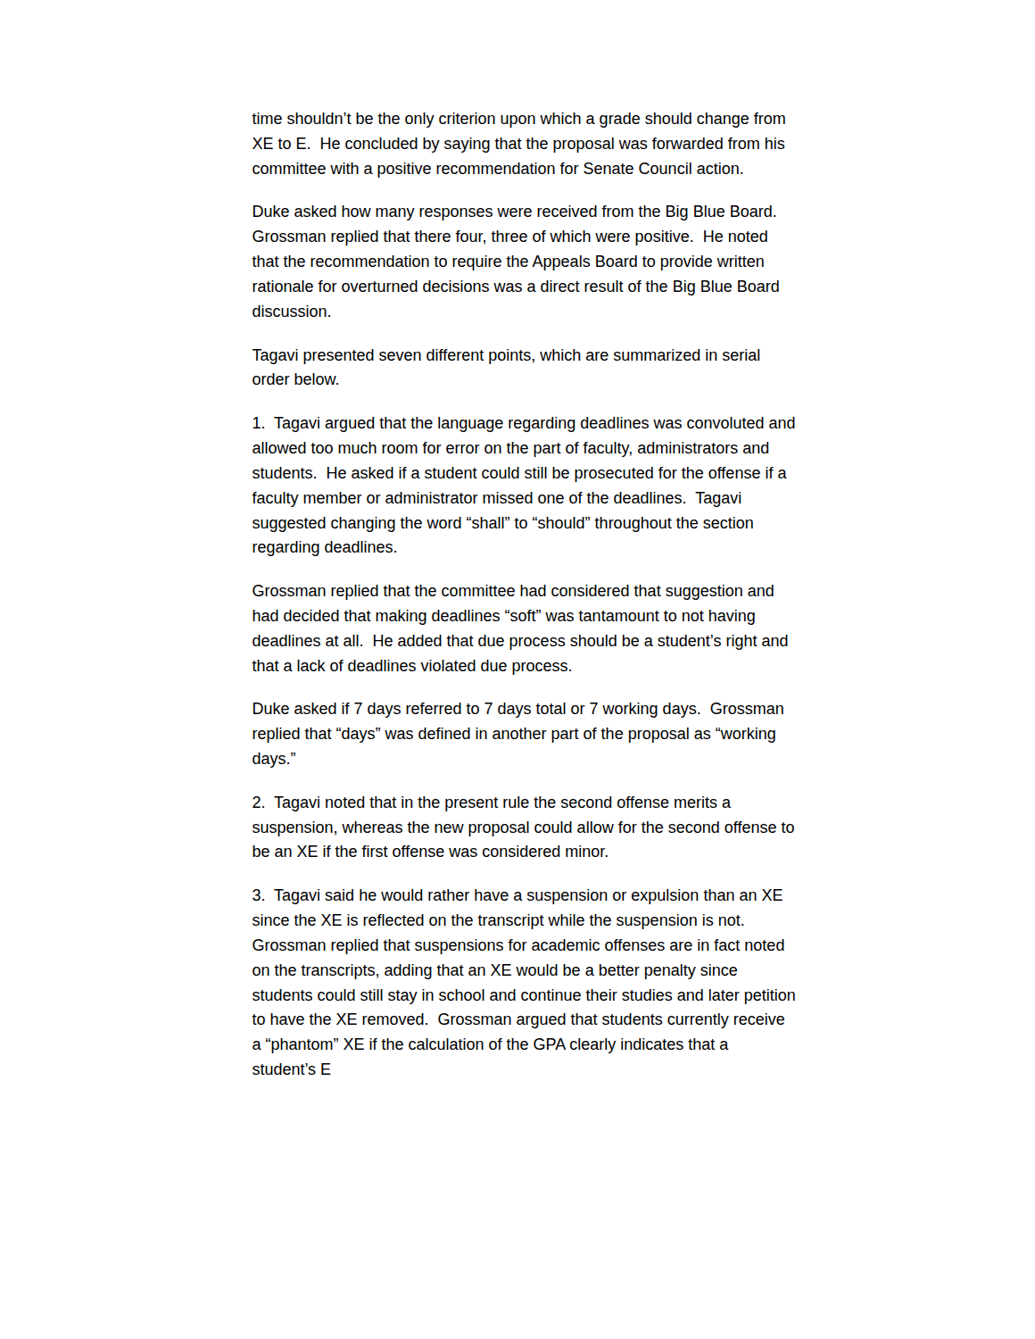time shouldn’t be the only criterion upon which a grade should change from XE to E. He concluded by saying that the proposal was forwarded from his committee with a positive recommendation for Senate Council action.
Duke asked how many responses were received from the Big Blue Board. Grossman replied that there four, three of which were positive. He noted that the recommendation to require the Appeals Board to provide written rationale for overturned decisions was a direct result of the Big Blue Board discussion.
Tagavi presented seven different points, which are summarized in serial order below.
1. Tagavi argued that the language regarding deadlines was convoluted and allowed too much room for error on the part of faculty, administrators and students. He asked if a student could still be prosecuted for the offense if a faculty member or administrator missed one of the deadlines. Tagavi suggested changing the word “shall” to “should” throughout the section regarding deadlines.
Grossman replied that the committee had considered that suggestion and had decided that making deadlines “soft” was tantamount to not having deadlines at all. He added that due process should be a student’s right and that a lack of deadlines violated due process.
Duke asked if 7 days referred to 7 days total or 7 working days. Grossman replied that “days” was defined in another part of the proposal as “working days.”
2. Tagavi noted that in the present rule the second offense merits a suspension, whereas the new proposal could allow for the second offense to be an XE if the first offense was considered minor.
3. Tagavi said he would rather have a suspension or expulsion than an XE since the XE is reflected on the transcript while the suspension is not. Grossman replied that suspensions for academic offenses are in fact noted on the transcripts, adding that an XE would be a better penalty since students could still stay in school and continue their studies and later petition to have the XE removed. Grossman argued that students currently receive a “phantom” XE if the calculation of the GPA clearly indicates that a student’s E